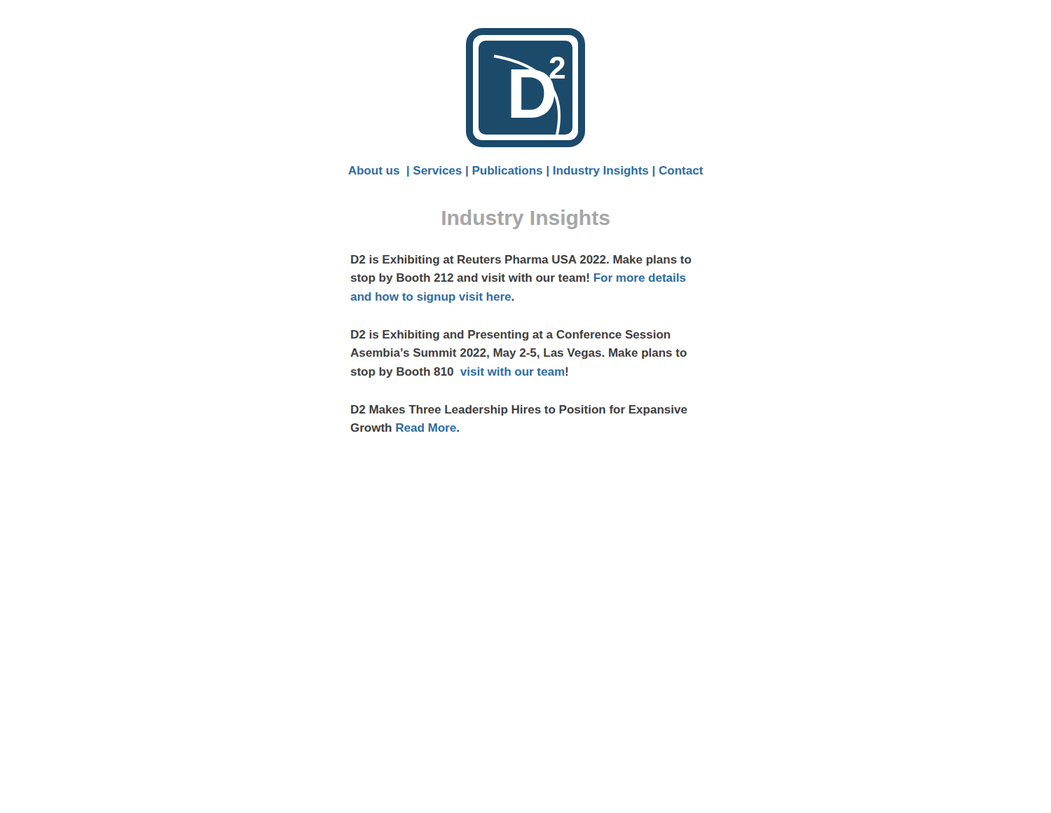D 2
About us | Services | Publications | Industry Insights | Contact
Industry Insights
D2 is Exhibiting at Reuters Pharma USA 2022. Make plans to stop by Booth 212 and visit with our team! For more details and how to signup visit here.
D2 is Exhibiting and Presenting at a Conference Session Asembia’s Summit 2022, May 2-5, Las Vegas. Make plans to stop by Booth 810 visit with our team!
D2 Makes Three Leadership Hires to Position for Expansive Growth Read More.